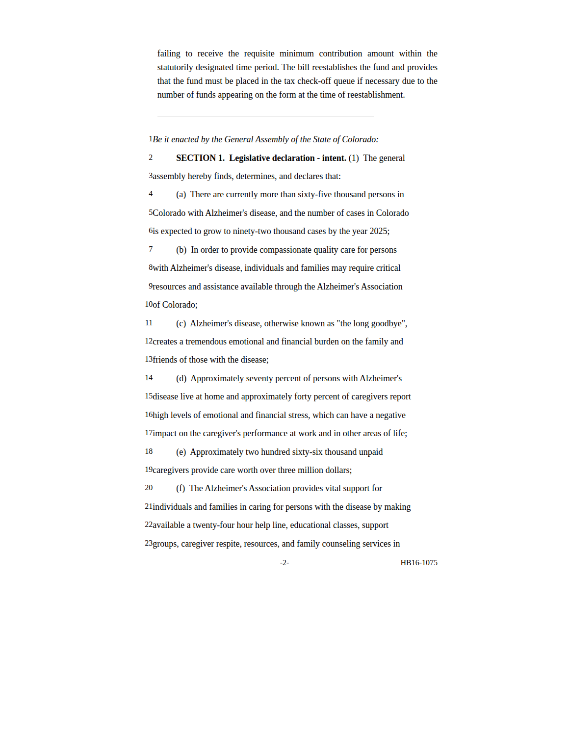failing to receive the requisite minimum contribution amount within the statutorily designated time period. The bill reestablishes the fund and provides that the fund must be placed in the tax check-off queue if necessary due to the number of funds appearing on the form at the time of reestablishment.
| 1 | Be it enacted by the General Assembly of the State of Colorado: |
| 2 | SECTION 1. Legislative declaration - intent. (1) The general |
| 3 | assembly hereby finds, determines, and declares that: |
| 4 | (a) There are currently more than sixty-five thousand persons in |
| 5 | Colorado with Alzheimer's disease, and the number of cases in Colorado |
| 6 | is expected to grow to ninety-two thousand cases by the year 2025; |
| 7 | (b) In order to provide compassionate quality care for persons |
| 8 | with Alzheimer's disease, individuals and families may require critical |
| 9 | resources and assistance available through the Alzheimer's Association |
| 10 | of Colorado; |
| 11 | (c) Alzheimer's disease, otherwise known as "the long goodbye", |
| 12 | creates a tremendous emotional and financial burden on the family and |
| 13 | friends of those with the disease; |
| 14 | (d) Approximately seventy percent of persons with Alzheimer's |
| 15 | disease live at home and approximately forty percent of caregivers report |
| 16 | high levels of emotional and financial stress, which can have a negative |
| 17 | impact on the caregiver's performance at work and in other areas of life; |
| 18 | (e) Approximately two hundred sixty-six thousand unpaid |
| 19 | caregivers provide care worth over three million dollars; |
| 20 | (f) The Alzheimer's Association provides vital support for |
| 21 | individuals and families in caring for persons with the disease by making |
| 22 | available a twenty-four hour help line, educational classes, support |
| 23 | groups, caregiver respite, resources, and family counseling services in |
-2-
HB16-1075